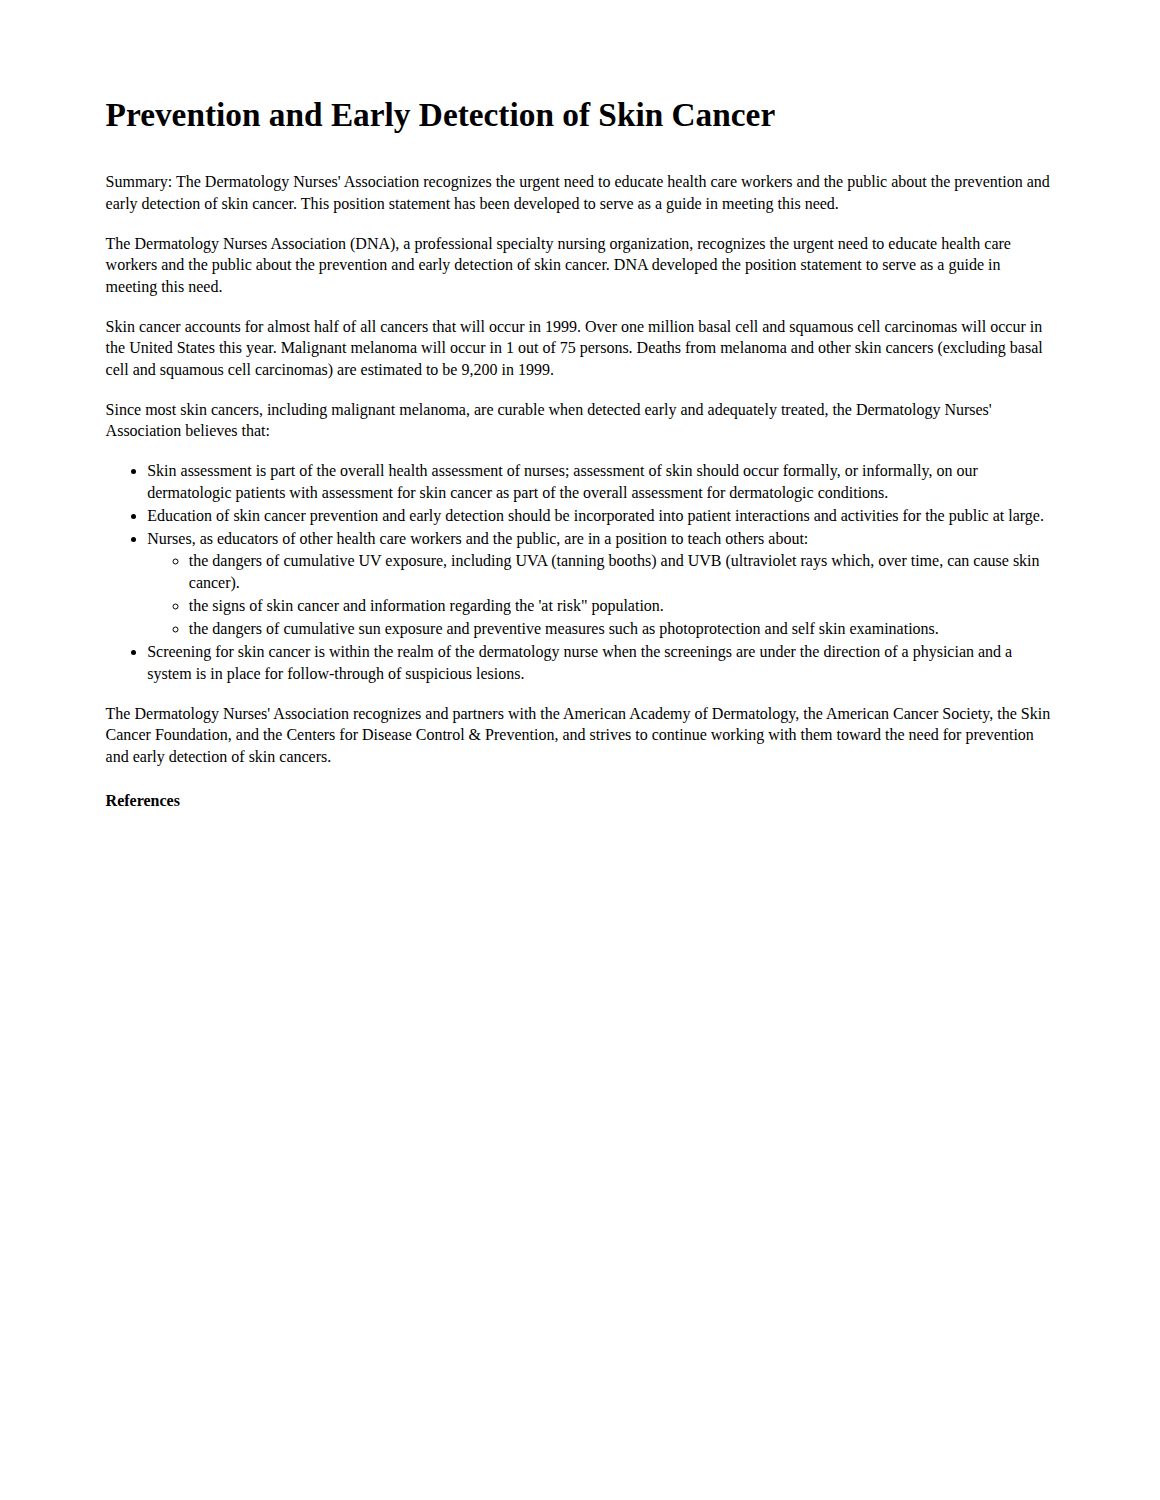Prevention and Early Detection of Skin Cancer
Summary: The Dermatology Nurses' Association recognizes the urgent need to educate health care workers and the public about the prevention and early detection of skin cancer. This position statement has been developed to serve as a guide in meeting this need.
The Dermatology Nurses Association (DNA), a professional specialty nursing organization, recognizes the urgent need to educate health care workers and the public about the prevention and early detection of skin cancer. DNA developed the position statement to serve as a guide in meeting this need.
Skin cancer accounts for almost half of all cancers that will occur in 1999. Over one million basal cell and squamous cell carcinomas will occur in the United States this year. Malignant melanoma will occur in 1 out of 75 persons. Deaths from melanoma and other skin cancers (excluding basal cell and squamous cell carcinomas) are estimated to be 9,200 in 1999.
Since most skin cancers, including malignant melanoma, are curable when detected early and adequately treated, the Dermatology Nurses' Association believes that:
Skin assessment is part of the overall health assessment of nurses; assessment of skin should occur formally, or informally, on our dermatologic patients with assessment for skin cancer as part of the overall assessment for dermatologic conditions.
Education of skin cancer prevention and early detection should be incorporated into patient interactions and activities for the public at large.
Nurses, as educators of other health care workers and the public, are in a position to teach others about:
the dangers of cumulative UV exposure, including UVA (tanning booths) and UVB (ultraviolet rays which, over time, can cause skin cancer).
the signs of skin cancer and information regarding the 'at risk" population.
the dangers of cumulative sun exposure and preventive measures such as photoprotection and self skin examinations.
Screening for skin cancer is within the realm of the dermatology nurse when the screenings are under the direction of a physician and a system is in place for follow-through of suspicious lesions.
The Dermatology Nurses' Association recognizes and partners with the American Academy of Dermatology, the American Cancer Society, the Skin Cancer Foundation, and the Centers for Disease Control & Prevention, and strives to continue working with them toward the need for prevention and early detection of skin cancers.
References